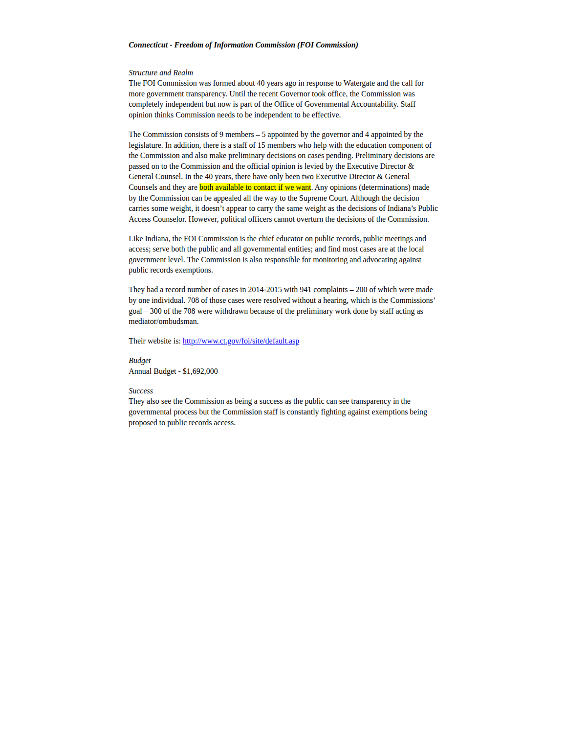Connecticut - Freedom of Information Commission (FOI Commission)
Structure and Realm
The FOI Commission was formed about 40 years ago in response to Watergate and the call for more government transparency. Until the recent Governor took office, the Commission was completely independent but now is part of the Office of Governmental Accountability. Staff opinion thinks Commission needs to be independent to be effective.
The Commission consists of 9 members – 5 appointed by the governor and 4 appointed by the legislature. In addition, there is a staff of 15 members who help with the education component of the Commission and also make preliminary decisions on cases pending. Preliminary decisions are passed on to the Commission and the official opinion is levied by the Executive Director & General Counsel. In the 40 years, there have only been two Executive Director & General Counsels and they are both available to contact if we want. Any opinions (determinations) made by the Commission can be appealed all the way to the Supreme Court. Although the decision carries some weight, it doesn’t appear to carry the same weight as the decisions of Indiana’s Public Access Counselor. However, political officers cannot overturn the decisions of the Commission.
Like Indiana, the FOI Commission is the chief educator on public records, public meetings and access; serve both the public and all governmental entities; and find most cases are at the local government level. The Commission is also responsible for monitoring and advocating against public records exemptions.
They had a record number of cases in 2014-2015 with 941 complaints – 200 of which were made by one individual. 708 of those cases were resolved without a hearing, which is the Commissions’ goal – 300 of the 708 were withdrawn because of the preliminary work done by staff acting as mediator/ombudsman.
Their website is: http://www.ct.gov/foi/site/default.asp
Budget
Annual Budget - $1,692,000
Success
They also see the Commission as being a success as the public can see transparency in the governmental process but the Commission staff is constantly fighting against exemptions being proposed to public records access.